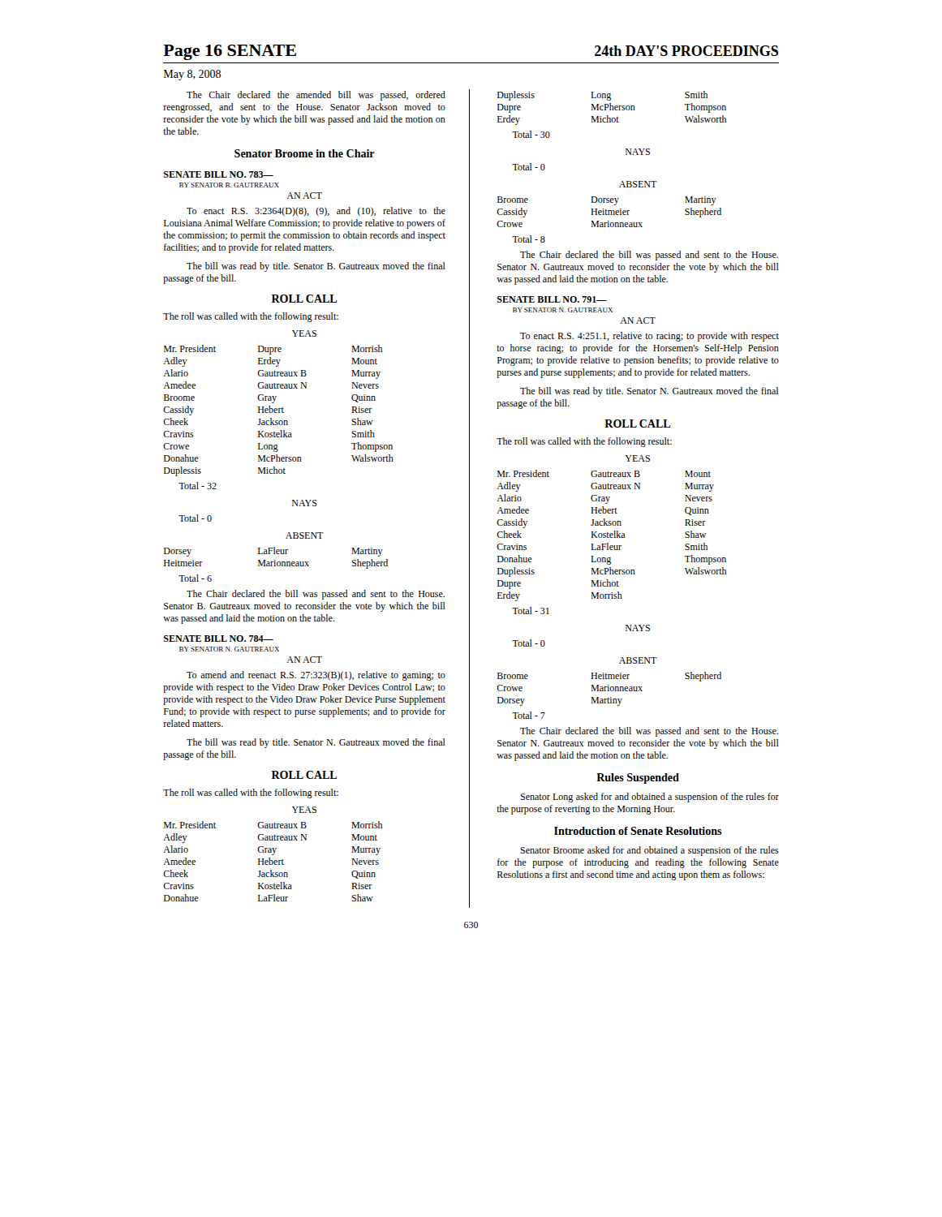Page 16 SENATE
24th DAY'S PROCEEDINGS
May 8, 2008
The Chair declared the amended bill was passed, ordered reengrossed, and sent to the House. Senator Jackson moved to reconsider the vote by which the bill was passed and laid the motion on the table.
Senator Broome in the Chair
SENATE BILL NO. 783—
BY SENATOR B. GAUTREAUX
AN ACT
To enact R.S. 3:2364(D)(8), (9), and (10), relative to the Louisiana Animal Welfare Commission; to provide relative to powers of the commission; to permit the commission to obtain records and inspect facilities; and to provide for related matters.
The bill was read by title. Senator B. Gautreaux moved the final passage of the bill.
ROLL CALL
The roll was called with the following result:
YEAS
| Mr. President | Dupre | Morrish |
| Adley | Erdey | Mount |
| Alario | Gautreaux B | Murray |
| Amedee | Gautreaux N | Nevers |
| Broome | Gray | Quinn |
| Cassidy | Hebert | Riser |
| Cheek | Jackson | Shaw |
| Cravins | Kostelka | Smith |
| Crowe | Long | Thompson |
| Donahue | McPherson | Walsworth |
| Duplessis | Michot | |
Total - 32
NAYS
Total - 0
ABSENT
| Dorsey | LaFleur | Martiny |
| Heitmeier | Marionneaux | Shepherd |
Total - 6
The Chair declared the bill was passed and sent to the House. Senator B. Gautreaux moved to reconsider the vote by which the bill was passed and laid the motion on the table.
SENATE BILL NO. 784—
BY SENATOR N. GAUTREAUX
AN ACT
To amend and reenact R.S. 27:323(B)(1), relative to gaming; to provide with respect to the Video Draw Poker Devices Control Law; to provide with respect to the Video Draw Poker Device Purse Supplement Fund; to provide with respect to purse supplements; and to provide for related matters.
The bill was read by title. Senator N. Gautreaux moved the final passage of the bill.
ROLL CALL
The roll was called with the following result:
YEAS
| Mr. President | Gautreaux B | Morrish |
| Adley | Gautreaux N | Mount |
| Alario | Gray | Murray |
| Amedee | Hebert | Nevers |
| Cheek | Jackson | Quinn |
| Cravins | Kostelka | Riser |
| Donahue | LaFleur | Shaw |
| Duplessis | Long | Smith |
| Dupre | McPherson | Thompson |
| Erdey | Michot | Walsworth |
Total - 30
NAYS
Total - 0
ABSENT
| Broome | Dorsey | Martiny |
| Cassidy | Heitmeier | Shepherd |
| Crowe | Marionneaux | |
Total - 8
The Chair declared the bill was passed and sent to the House. Senator N. Gautreaux moved to reconsider the vote by which the bill was passed and laid the motion on the table.
SENATE BILL NO. 791—
BY SENATOR N. GAUTREAUX
AN ACT
To enact R.S. 4:251.1, relative to racing; to provide with respect to horse racing; to provide for the Horsemen's Self-Help Pension Program; to provide relative to pension benefits; to provide relative to purses and purse supplements; and to provide for related matters.
The bill was read by title. Senator N. Gautreaux moved the final passage of the bill.
ROLL CALL
The roll was called with the following result:
YEAS
| Mr. President | Gautreaux B | Mount |
| Adley | Gautreaux N | Murray |
| Alario | Gray | Nevers |
| Amedee | Hebert | Quinn |
| Cassidy | Jackson | Riser |
| Cheek | Kostelka | Shaw |
| Cravins | LaFleur | Smith |
| Donahue | Long | Thompson |
| Duplessis | McPherson | Walsworth |
| Dupre | Michot | |
| Erdey | Morrish | |
Total - 31
NAYS
Total - 0
ABSENT
| Broome | Heitmeier | Shepherd |
| Crowe | Marionneaux | |
| Dorsey | Martiny | |
Total - 7
The Chair declared the bill was passed and sent to the House. Senator N. Gautreaux moved to reconsider the vote by which the bill was passed and laid the motion on the table.
Rules Suspended
Senator Long asked for and obtained a suspension of the rules for the purpose of reverting to the Morning Hour.
Introduction of Senate Resolutions
Senator Broome asked for and obtained a suspension of the rules for the purpose of introducing and reading the following Senate Resolutions a first and second time and acting upon them as follows:
630